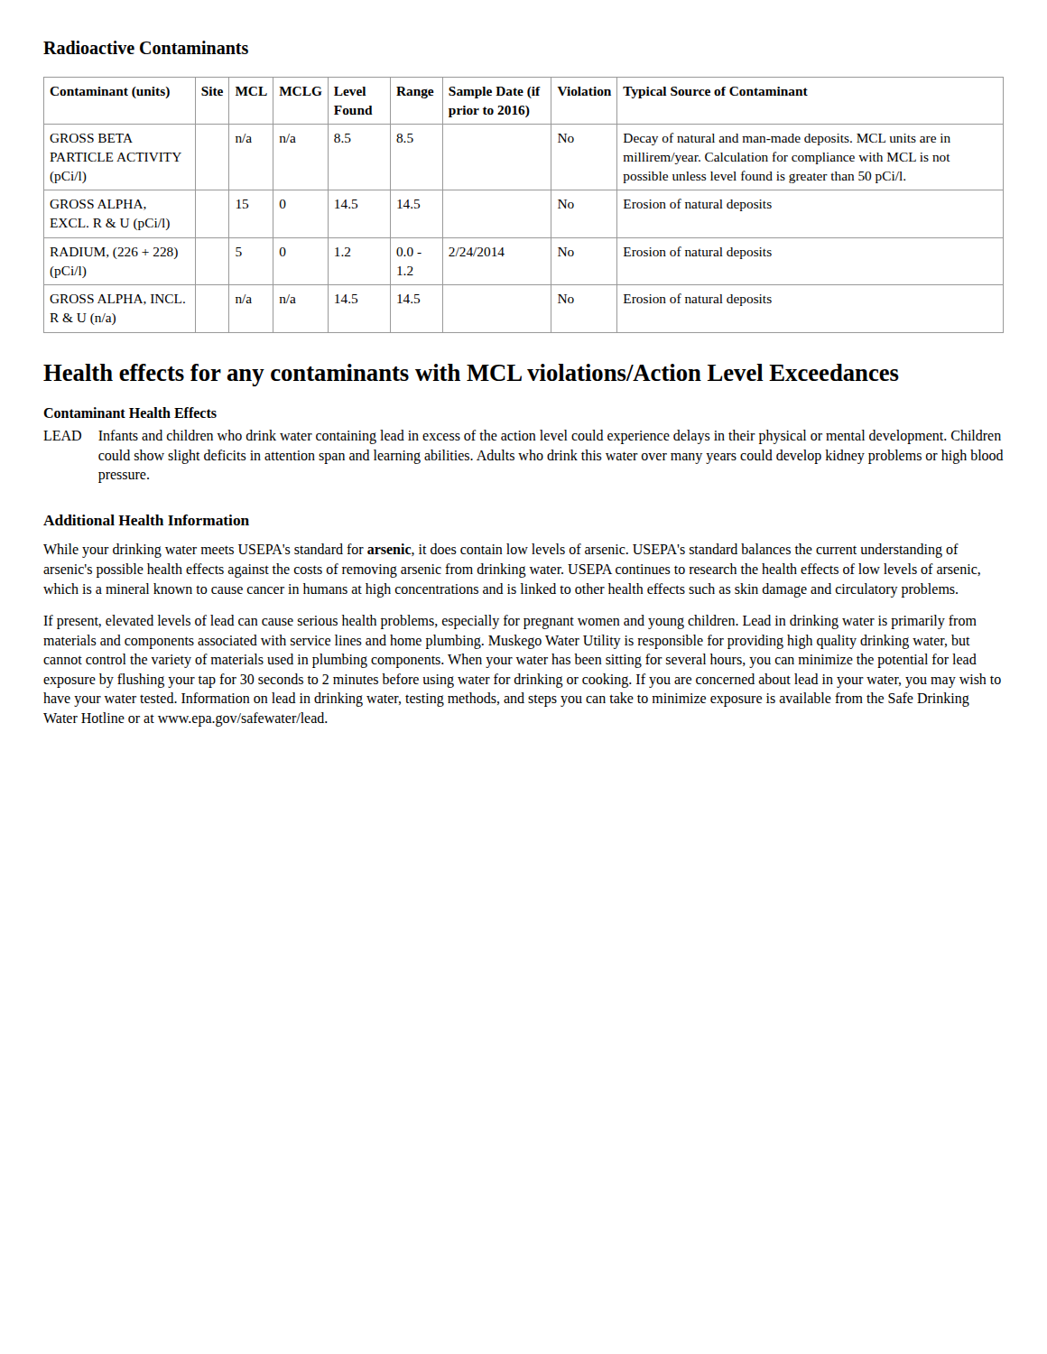Radioactive Contaminants
| Contaminant (units) | Site | MCL | MCLG | Level Found | Range | Sample Date (if prior to 2016) | Violation | Typical Source of Contaminant |
| --- | --- | --- | --- | --- | --- | --- | --- | --- |
| GROSS BETA PARTICLE ACTIVITY (pCi/l) | | n/a | n/a | 8.5 | 8.5 | | No | Decay of natural and man-made deposits. MCL units are in millirem/year. Calculation for compliance with MCL is not possible unless level found is greater than 50 pCi/l. |
| GROSS ALPHA, EXCL. R & U (pCi/l) | | 15 | 0 | 14.5 | 14.5 | | No | Erosion of natural deposits |
| RADIUM, (226 + 228) (pCi/l) | | 5 | 0 | 1.2 | 0.0 - 1.2 | 2/24/2014 | No | Erosion of natural deposits |
| GROSS ALPHA, INCL. R & U (n/a) | | n/a | n/a | 14.5 | 14.5 | | No | Erosion of natural deposits |
Health effects for any contaminants with MCL violations/Action Level Exceedances
Contaminant Health Effects
| LEAD | Infants and children who drink water containing lead in excess of the action level could experience delays in their physical or mental development. Children could show slight deficits in attention span and learning abilities. Adults who drink this water over many years could develop kidney problems or high blood pressure. |
Additional Health Information
While your drinking water meets USEPA's standard for arsenic, it does contain low levels of arsenic. USEPA's standard balances the current understanding of arsenic's possible health effects against the costs of removing arsenic from drinking water. USEPA continues to research the health effects of low levels of arsenic, which is a mineral known to cause cancer in humans at high concentrations and is linked to other health effects such as skin damage and circulatory problems.
If present, elevated levels of lead can cause serious health problems, especially for pregnant women and young children. Lead in drinking water is primarily from materials and components associated with service lines and home plumbing. Muskego Water Utility is responsible for providing high quality drinking water, but cannot control the variety of materials used in plumbing components. When your water has been sitting for several hours, you can minimize the potential for lead exposure by flushing your tap for 30 seconds to 2 minutes before using water for drinking or cooking. If you are concerned about lead in your water, you may wish to have your water tested. Information on lead in drinking water, testing methods, and steps you can take to minimize exposure is available from the Safe Drinking Water Hotline or at www.epa.gov/safewater/lead.